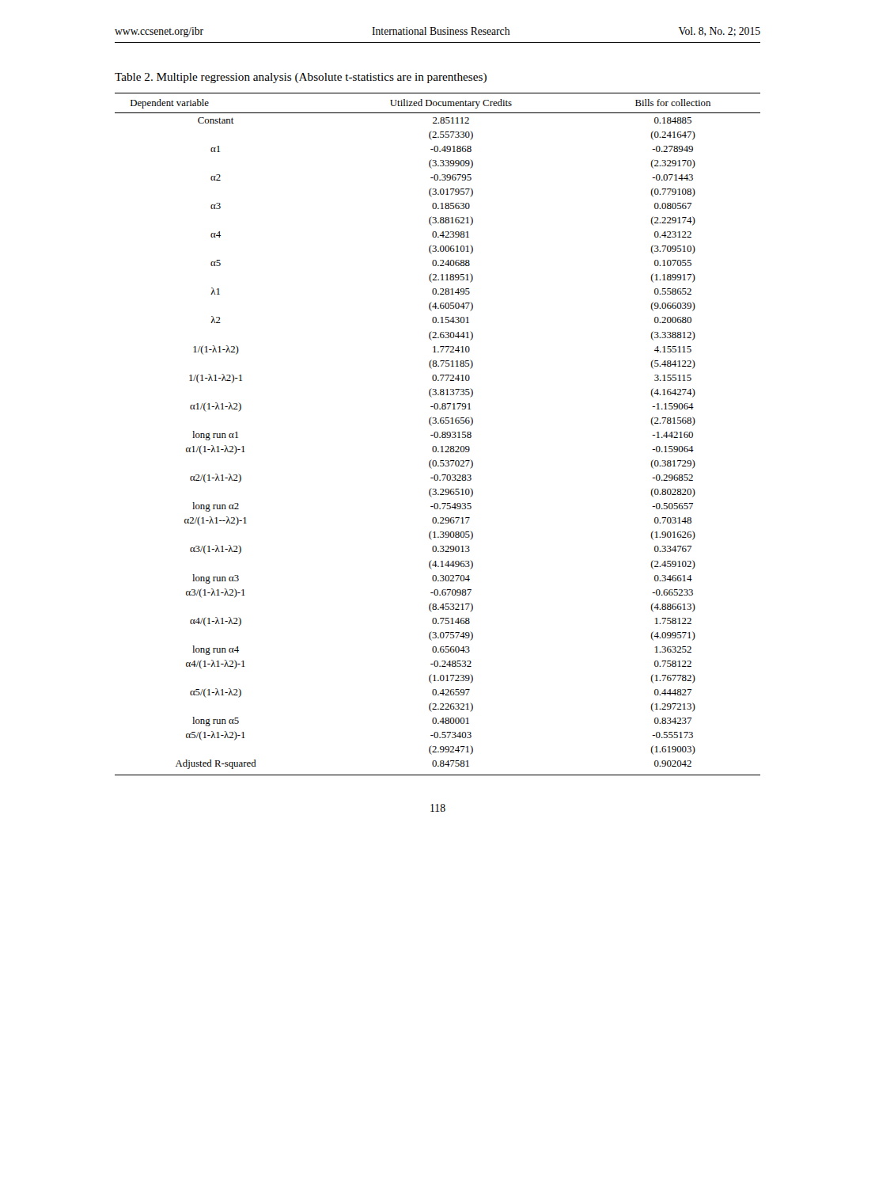www.ccsenet.org/ibr International Business Research Vol. 8, No. 2; 2015
Table 2. Multiple regression analysis (Absolute t-statistics are in parentheses)
| Dependent variable | Utilized Documentary Credits | Bills for collection |
| --- | --- | --- |
| Constant | 2.851112 | 0.184885 |
| | (2.557330) | (0.241647) |
| α1 | -0.491868 | -0.278949 |
| | (3.339909) | (2.329170) |
| α2 | -0.396795 | -0.071443 |
| | (3.017957) | (0.779108) |
| α3 | 0.185630 | 0.080567 |
| | (3.881621) | (2.229174) |
| α4 | 0.423981 | 0.423122 |
| | (3.006101) | (3.709510) |
| α5 | 0.240688 | 0.107055 |
| | (2.118951) | (1.189917) |
| λ1 | 0.281495 | 0.558652 |
| | (4.605047) | (9.066039) |
| λ2 | 0.154301 | 0.200680 |
| | (2.630441) | (3.338812) |
| 1/(1-λ1-λ2) | 1.772410 | 4.155115 |
| | (8.751185) | (5.484122) |
| 1/(1-λ1-λ2)-1 | 0.772410 | 3.155115 |
| | (3.813735) | (4.164274) |
| α1/(1-λ1-λ2) | -0.871791 | -1.159064 |
| | (3.651656) | (2.781568) |
| long run α1 | -0.893158 | -1.442160 |
| α1/(1-λ1-λ2)-1 | 0.128209 | -0.159064 |
| | (0.537027) | (0.381729) |
| α2/(1-λ1-λ2) | -0.703283 | -0.296852 |
| | (3.296510) | (0.802820) |
| long run α2 | -0.754935 | -0.505657 |
| α2/(1-λ1--λ2)-1 | 0.296717 | 0.703148 |
| | (1.390805) | (1.901626) |
| α3/(1-λ1-λ2) | 0.329013 | 0.334767 |
| | (4.144963) | (2.459102) |
| long run α3 | 0.302704 | 0.346614 |
| α3/(1-λ1-λ2)-1 | -0.670987 | -0.665233 |
| | (8.453217) | (4.886613) |
| α4/(1-λ1-λ2) | 0.751468 | 1.758122 |
| | (3.075749) | (4.099571) |
| long run α4 | 0.656043 | 1.363252 |
| α4/(1-λ1-λ2)-1 | -0.248532 | 0.758122 |
| | (1.017239) | (1.767782) |
| α5/(1-λ1-λ2) | 0.426597 | 0.444827 |
| | (2.226321) | (1.297213) |
| long run α5 | 0.480001 | 0.834237 |
| α5/(1-λ1-λ2)-1 | -0.573403 | -0.555173 |
| | (2.992471) | (1.619003) |
| Adjusted R-squared | 0.847581 | 0.902042 |
118